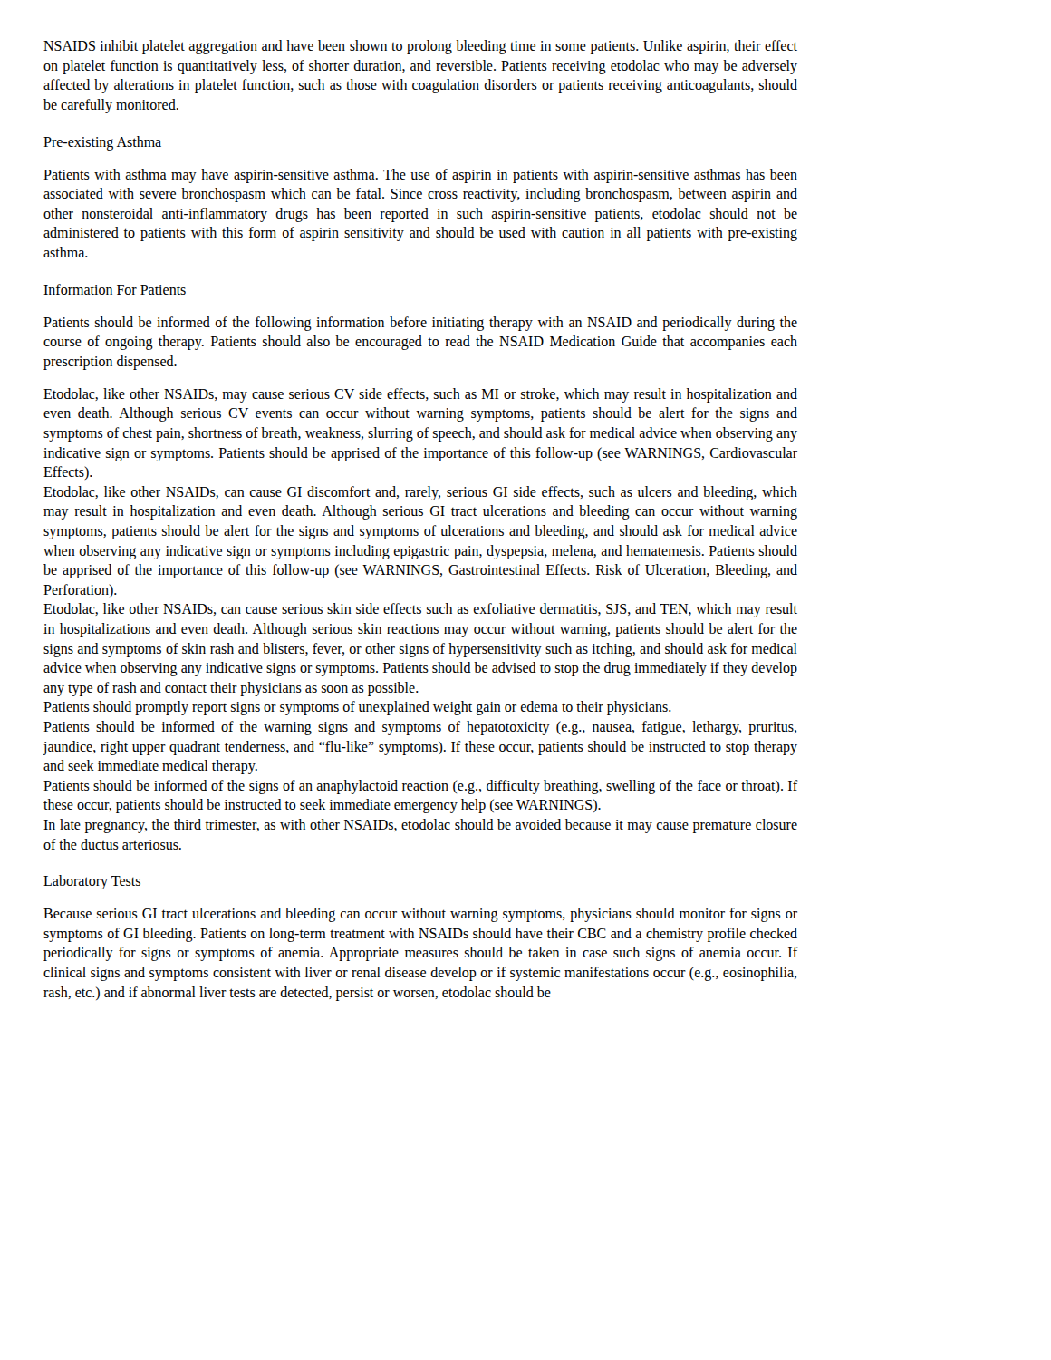NSAIDS inhibit platelet aggregation and have been shown to prolong bleeding time in some patients. Unlike aspirin, their effect on platelet function is quantitatively less, of shorter duration, and reversible. Patients receiving etodolac who may be adversely affected by alterations in platelet function, such as those with coagulation disorders or patients receiving anticoagulants, should be carefully monitored.
Pre-existing Asthma
Patients with asthma may have aspirin-sensitive asthma. The use of aspirin in patients with aspirin-sensitive asthmas has been associated with severe bronchospasm which can be fatal. Since cross reactivity, including bronchospasm, between aspirin and other nonsteroidal anti-inflammatory drugs has been reported in such aspirin-sensitive patients, etodolac should not be administered to patients with this form of aspirin sensitivity and should be used with caution in all patients with pre-existing asthma.
Information For Patients
Patients should be informed of the following information before initiating therapy with an NSAID and periodically during the course of ongoing therapy. Patients should also be encouraged to read the NSAID Medication Guide that accompanies each prescription dispensed.
Etodolac, like other NSAIDs, may cause serious CV side effects, such as MI or stroke, which may result in hospitalization and even death. Although serious CV events can occur without warning symptoms, patients should be alert for the signs and symptoms of chest pain, shortness of breath, weakness, slurring of speech, and should ask for medical advice when observing any indicative sign or symptoms. Patients should be apprised of the importance of this follow-up (see WARNINGS, Cardiovascular Effects).
Etodolac, like other NSAIDs, can cause GI discomfort and, rarely, serious GI side effects, such as ulcers and bleeding, which may result in hospitalization and even death. Although serious GI tract ulcerations and bleeding can occur without warning symptoms, patients should be alert for the signs and symptoms of ulcerations and bleeding, and should ask for medical advice when observing any indicative sign or symptoms including epigastric pain, dyspepsia, melena, and hematemesis. Patients should be apprised of the importance of this follow-up (see WARNINGS, Gastrointestinal Effects. Risk of Ulceration, Bleeding, and Perforation).
Etodolac, like other NSAIDs, can cause serious skin side effects such as exfoliative dermatitis, SJS, and TEN, which may result in hospitalizations and even death. Although serious skin reactions may occur without warning, patients should be alert for the signs and symptoms of skin rash and blisters, fever, or other signs of hypersensitivity such as itching, and should ask for medical advice when observing any indicative signs or symptoms. Patients should be advised to stop the drug immediately if they develop any type of rash and contact their physicians as soon as possible.
Patients should promptly report signs or symptoms of unexplained weight gain or edema to their physicians.
Patients should be informed of the warning signs and symptoms of hepatotoxicity (e.g., nausea, fatigue, lethargy, pruritus, jaundice, right upper quadrant tenderness, and “flu-like” symptoms). If these occur, patients should be instructed to stop therapy and seek immediate medical therapy.
Patients should be informed of the signs of an anaphylactoid reaction (e.g., difficulty breathing, swelling of the face or throat). If these occur, patients should be instructed to seek immediate emergency help (see WARNINGS).
In late pregnancy, the third trimester, as with other NSAIDs, etodolac should be avoided because it may cause premature closure of the ductus arteriosus.
Laboratory Tests
Because serious GI tract ulcerations and bleeding can occur without warning symptoms, physicians should monitor for signs or symptoms of GI bleeding. Patients on long-term treatment with NSAIDs should have their CBC and a chemistry profile checked periodically for signs or symptoms of anemia. Appropriate measures should be taken in case such signs of anemia occur. If clinical signs and symptoms consistent with liver or renal disease develop or if systemic manifestations occur (e.g., eosinophilia, rash, etc.) and if abnormal liver tests are detected, persist or worsen, etodolac should be